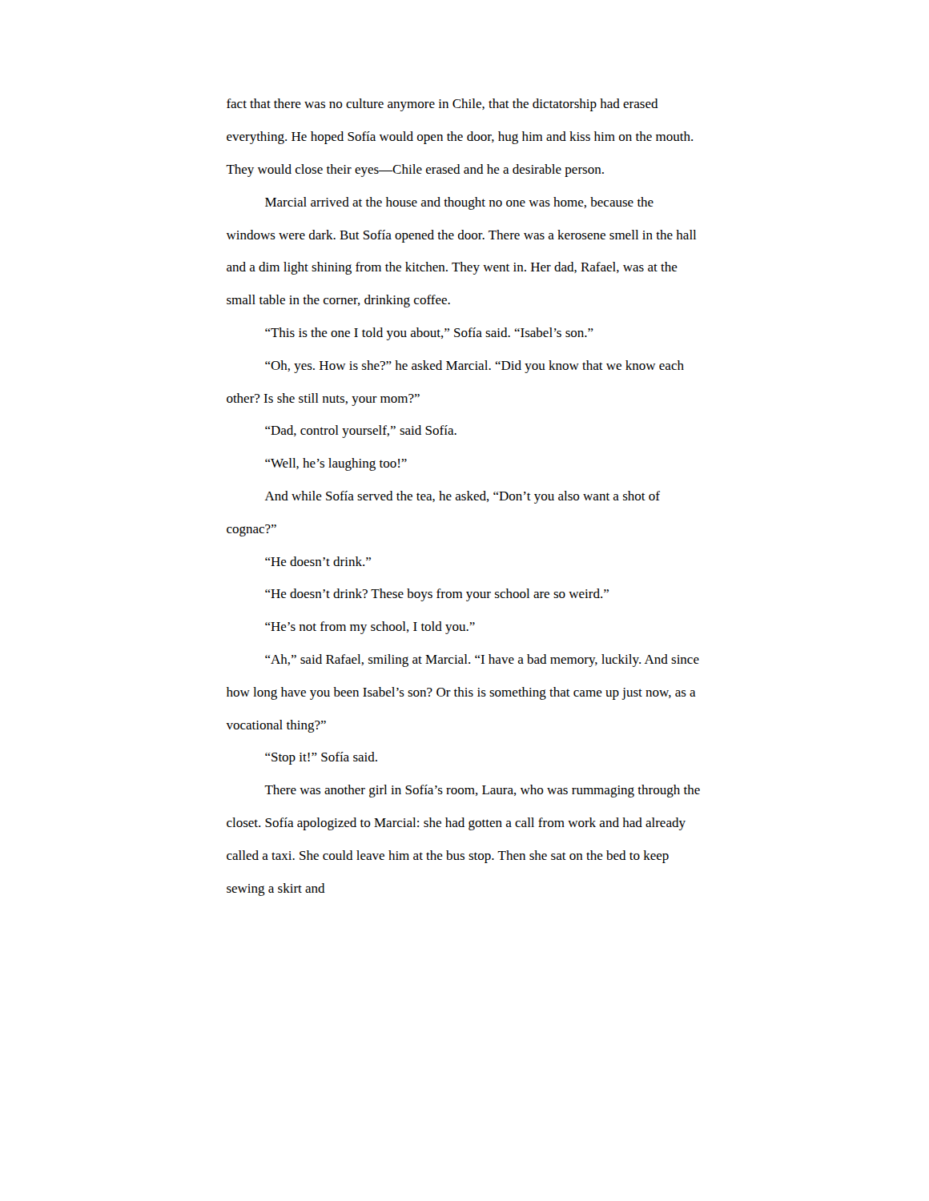fact that there was no culture anymore in Chile, that the dictatorship had erased everything. He hoped Sofía would open the door, hug him and kiss him on the mouth. They would close their eyes—Chile erased and he a desirable person.
Marcial arrived at the house and thought no one was home, because the windows were dark. But Sofía opened the door. There was a kerosene smell in the hall and a dim light shining from the kitchen. They went in. Her dad, Rafael, was at the small table in the corner, drinking coffee.
“This is the one I told you about,” Sofía said. “Isabel’s son.”
“Oh, yes. How is she?” he asked Marcial. “Did you know that we know each other? Is she still nuts, your mom?”
“Dad, control yourself,” said Sofía.
“Well, he’s laughing too!”
And while Sofía served the tea, he asked, “Don’t you also want a shot of cognac?”
“He doesn’t drink.”
“He doesn’t drink? These boys from your school are so weird.”
“He’s not from my school, I told you.”
“Ah,” said Rafael, smiling at Marcial. “I have a bad memory, luckily. And since how long have you been Isabel’s son? Or this is something that came up just now, as a vocational thing?”
“Stop it!” Sofía said.
There was another girl in Sofía’s room, Laura, who was rummaging through the closet. Sofía apologized to Marcial: she had gotten a call from work and had already called a taxi. She could leave him at the bus stop. Then she sat on the bed to keep sewing a skirt and